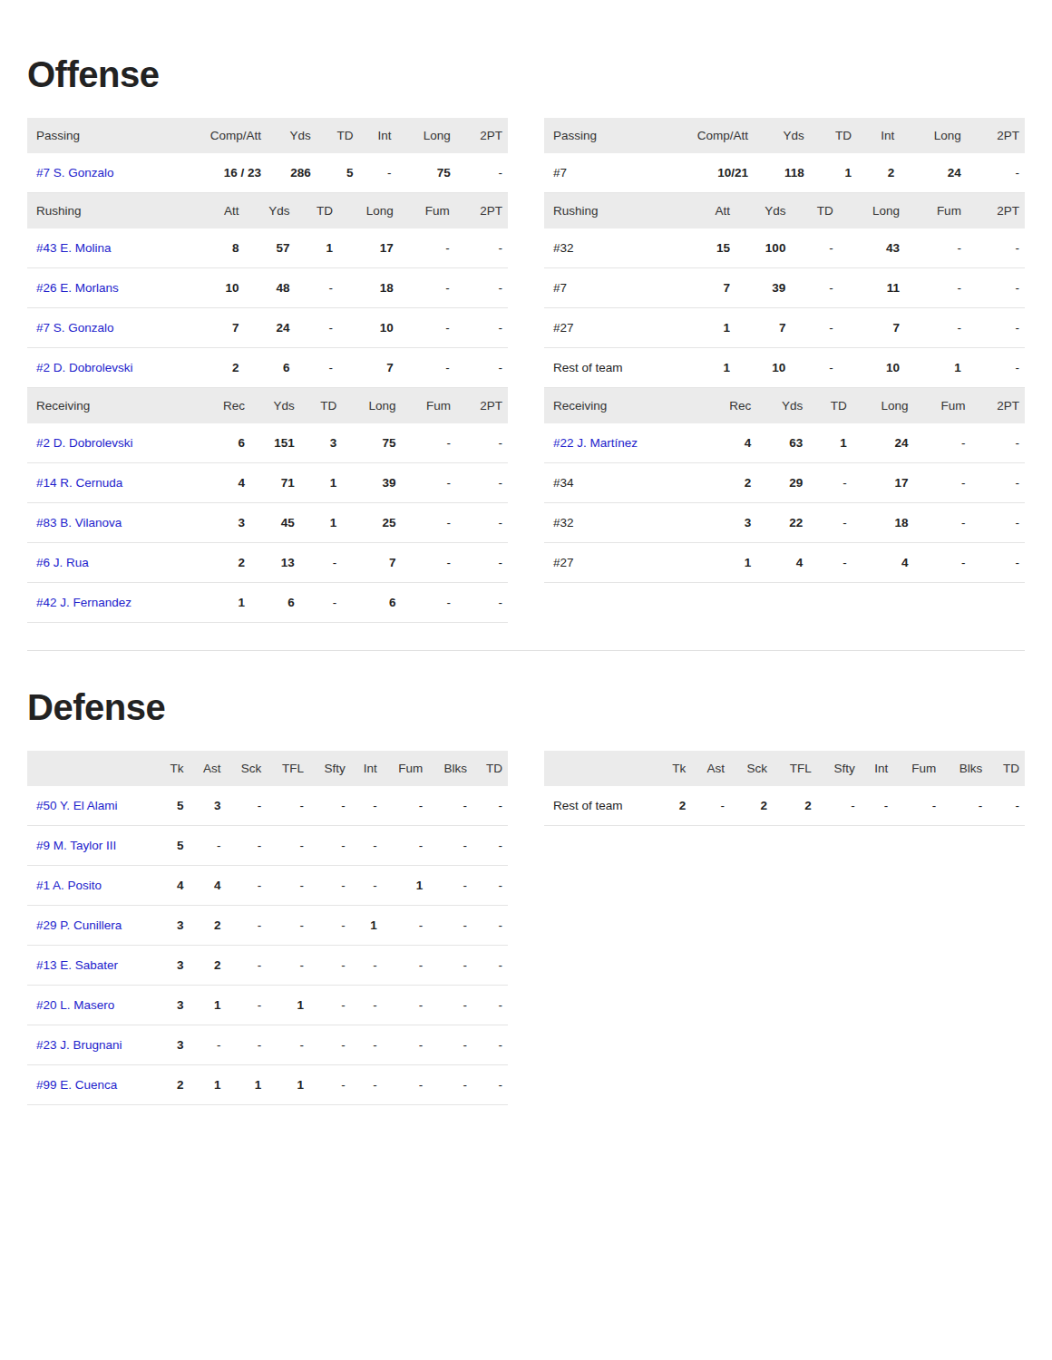Offense
| Passing | Comp/Att | Yds | TD | Int | Long | 2PT |
| --- | --- | --- | --- | --- | --- | --- |
| #7 S. Gonzalo | 16 / 23 | 286 | 5 | - | 75 | - |
| Rushing | Att | Yds | TD | Long | Fum | 2PT |
| --- | --- | --- | --- | --- | --- | --- |
| #43 E. Molina | 8 | 57 | 1 | 17 | - | - |
| #26 E. Morlans | 10 | 48 | - | 18 | - | - |
| #7 S. Gonzalo | 7 | 24 | - | 10 | - | - |
| #2 D. Dobrolevski | 2 | 6 | - | 7 | - | - |
| Receiving | Rec | Yds | TD | Long | Fum | 2PT |
| --- | --- | --- | --- | --- | --- | --- |
| #2 D. Dobrolevski | 6 | 151 | 3 | 75 | - | - |
| #14 R. Cernuda | 4 | 71 | 1 | 39 | - | - |
| #83 B. Vilanova | 3 | 45 | 1 | 25 | - | - |
| #6 J. Rua | 2 | 13 | - | 7 | - | - |
| #42 J. Fernandez | 1 | 6 | - | 6 | - | - |
| Passing | Comp/Att | Yds | TD | Int | Long | 2PT |
| --- | --- | --- | --- | --- | --- | --- |
| #7 | 10/21 | 118 | 1 | 2 | 24 | - |
| Rushing | Att | Yds | TD | Long | Fum | 2PT |
| --- | --- | --- | --- | --- | --- | --- |
| #32 | 15 | 100 | - | 43 | - | - |
| #7 | 7 | 39 | - | 11 | - | - |
| #27 | 1 | 7 | - | 7 | - | - |
| Rest of team | 1 | 10 | - | 10 | 1 | - |
| Receiving | Rec | Yds | TD | Long | Fum | 2PT |
| --- | --- | --- | --- | --- | --- | --- |
| #22 J. Martínez | 4 | 63 | 1 | 24 | - | - |
| #34 | 2 | 29 | - | 17 | - | - |
| #32 | 3 | 22 | - | 18 | - | - |
| #27 | 1 | 4 | - | 4 | - | - |
Defense
| | Tk | Ast | Sck | TFL | Sfty | Int | Fum | Blks | TD |
| --- | --- | --- | --- | --- | --- | --- | --- | --- | --- |
| #50 Y. El Alami | 5 | 3 | - | - | - | - | - | - | - |
| #9 M. Taylor III | 5 | - | - | - | - | - | - | - | - |
| #1 A. Posito | 4 | 4 | - | - | - | - | 1 | - | - |
| #29 P. Cunillera | 3 | 2 | - | - | - | 1 | - | - | - |
| #13 E. Sabater | 3 | 2 | - | - | - | - | - | - | - |
| #20 L. Masero | 3 | 1 | - | 1 | - | - | - | - | - |
| #23 J. Brugnani | 3 | - | - | - | - | - | - | - | - |
| #99 E. Cuenca | 2 | 1 | 1 | 1 | - | - | - | - | - |
| | Tk | Ast | Sck | TFL | Sfty | Int | Fum | Blks | TD |
| --- | --- | --- | --- | --- | --- | --- | --- | --- | --- |
| Rest of team | 2 | - | 2 | 2 | - | - | - | - | - |